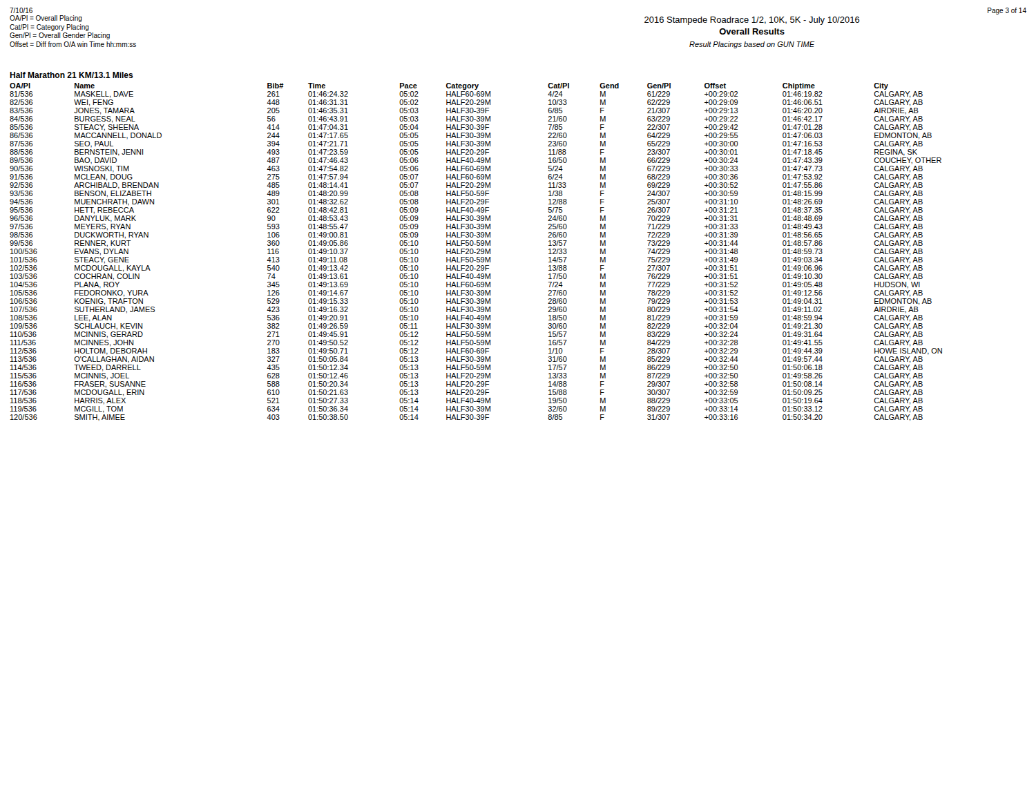7/10/16
Page 3 of 14
OA/Pl = Overall Placing
Cat/Pl = Category Placing
Gen/Pl = Overall Gender Placing
Offset = Diff from O/A win Time hh:mm:ss
2016 Stampede Roadrace 1/2, 10K, 5K - July 10/2016
Overall Results
Result Placings based on GUN TIME
Half Marathon 21 KM/13.1 Miles
| OA/Pl | Name | Bib# | Time | Pace | Category | Cat/Pl | Gend | Gen/Pl | Offset | Chiptime | City |
| --- | --- | --- | --- | --- | --- | --- | --- | --- | --- | --- | --- |
| 81/536 | MASKELL, DAVE | 261 | 01:46:24.32 | 05:02 | HALF60-69M | 4/24 | M | 61/229 | +00:29:02 | 01:46:19.82 | CALGARY, AB |
| 82/536 | WEI, FENG | 448 | 01:46:31.31 | 05:02 | HALF20-29M | 10/33 | M | 62/229 | +00:29:09 | 01:46:06.51 | CALGARY, AB |
| 83/536 | JONES, TAMARA | 205 | 01:46:35.31 | 05:03 | HALF30-39F | 6/85 | F | 21/307 | +00:29:13 | 01:46:20.20 | AIRDRIE, AB |
| 84/536 | BURGESS, NEAL | 56 | 01:46:43.91 | 05:03 | HALF30-39M | 21/60 | M | 63/229 | +00:29:22 | 01:46:42.17 | CALGARY, AB |
| 85/536 | STEACY, SHEENA | 414 | 01:47:04.31 | 05:04 | HALF30-39F | 7/85 | F | 22/307 | +00:29:42 | 01:47:01.28 | CALGARY, AB |
| 86/536 | MACCANNELL, DONALD | 244 | 01:47:17.65 | 05:05 | HALF30-39M | 22/60 | M | 64/229 | +00:29:55 | 01:47:06.03 | EDMONTON, AB |
| 87/536 | SEO, PAUL | 394 | 01:47:21.71 | 05:05 | HALF30-39M | 23/60 | M | 65/229 | +00:30:00 | 01:47:16.53 | CALGARY, AB |
| 88/536 | BERNSTEIN, JENNI | 493 | 01:47:23.59 | 05:05 | HALF20-29F | 11/88 | F | 23/307 | +00:30:01 | 01:47:18.45 | REGINA, SK |
| 89/536 | BAO, DAVID | 487 | 01:47:46.43 | 05:06 | HALF40-49M | 16/50 | M | 66/229 | +00:30:24 | 01:47:43.39 | COUCHEY, OTHER |
| 90/536 | WISNOSKI, TIM | 463 | 01:47:54.82 | 05:06 | HALF60-69M | 5/24 | M | 67/229 | +00:30:33 | 01:47:47.73 | CALGARY, AB |
| 91/536 | MCLEAN, DOUG | 275 | 01:47:57.94 | 05:07 | HALF60-69M | 6/24 | M | 68/229 | +00:30:36 | 01:47:53.92 | CALGARY, AB |
| 92/536 | ARCHIBALD, BRENDAN | 485 | 01:48:14.41 | 05:07 | HALF20-29M | 11/33 | M | 69/229 | +00:30:52 | 01:47:55.86 | CALGARY, AB |
| 93/536 | BENSON, ELIZABETH | 489 | 01:48:20.99 | 05:08 | HALF50-59F | 1/38 | F | 24/307 | +00:30:59 | 01:48:15.99 | CALGARY, AB |
| 94/536 | MUENCHRATH, DAWN | 301 | 01:48:32.62 | 05:08 | HALF20-29F | 12/88 | F | 25/307 | +00:31:10 | 01:48:26.69 | CALGARY, AB |
| 95/536 | HETT, REBECCA | 622 | 01:48:42.81 | 05:09 | HALF40-49F | 5/75 | F | 26/307 | +00:31:21 | 01:48:37.35 | CALGARY, AB |
| 96/536 | DANYLUK, MARK | 90 | 01:48:53.43 | 05:09 | HALF30-39M | 24/60 | M | 70/229 | +00:31:31 | 01:48:48.69 | CALGARY, AB |
| 97/536 | MEYERS, RYAN | 593 | 01:48:55.47 | 05:09 | HALF30-39M | 25/60 | M | 71/229 | +00:31:33 | 01:48:49.43 | CALGARY, AB |
| 98/536 | DUCKWORTH, RYAN | 106 | 01:49:00.81 | 05:09 | HALF30-39M | 26/60 | M | 72/229 | +00:31:39 | 01:48:56.65 | CALGARY, AB |
| 99/536 | RENNER, KURT | 360 | 01:49:05.86 | 05:10 | HALF50-59M | 13/57 | M | 73/229 | +00:31:44 | 01:48:57.86 | CALGARY, AB |
| 100/536 | EVANS, DYLAN | 116 | 01:49:10.37 | 05:10 | HALF20-29M | 12/33 | M | 74/229 | +00:31:48 | 01:48:59.73 | CALGARY, AB |
| 101/536 | STEACY, GENE | 413 | 01:49:11.08 | 05:10 | HALF50-59M | 14/57 | M | 75/229 | +00:31:49 | 01:49:03.34 | CALGARY, AB |
| 102/536 | MCDOUGALL, KAYLA | 540 | 01:49:13.42 | 05:10 | HALF20-29F | 13/88 | F | 27/307 | +00:31:51 | 01:49:06.96 | CALGARY, AB |
| 103/536 | COCHRAN, COLIN | 74 | 01:49:13.61 | 05:10 | HALF40-49M | 17/50 | M | 76/229 | +00:31:51 | 01:49:10.30 | CALGARY, AB |
| 104/536 | PLANA, ROY | 345 | 01:49:13.69 | 05:10 | HALF60-69M | 7/24 | M | 77/229 | +00:31:52 | 01:49:05.48 | HUDSON, WI |
| 105/536 | FEDORONKO, YURA | 126 | 01:49:14.67 | 05:10 | HALF30-39M | 27/60 | M | 78/229 | +00:31:52 | 01:49:12.56 | CALGARY, AB |
| 106/536 | KOENIG, TRAFTON | 529 | 01:49:15.33 | 05:10 | HALF30-39M | 28/60 | M | 79/229 | +00:31:53 | 01:49:04.31 | EDMONTON, AB |
| 107/536 | SUTHERLAND, JAMES | 423 | 01:49:16.32 | 05:10 | HALF30-39M | 29/60 | M | 80/229 | +00:31:54 | 01:49:11.02 | AIRDRIE, AB |
| 108/536 | LEE, ALAN | 536 | 01:49:20.91 | 05:10 | HALF40-49M | 18/50 | M | 81/229 | +00:31:59 | 01:48:59.94 | CALGARY, AB |
| 109/536 | SCHLAUCH, KEVIN | 382 | 01:49:26.59 | 05:11 | HALF30-39M | 30/60 | M | 82/229 | +00:32:04 | 01:49:21.30 | CALGARY, AB |
| 110/536 | MCINNIS, GERARD | 271 | 01:49:45.91 | 05:12 | HALF50-59M | 15/57 | M | 83/229 | +00:32:24 | 01:49:31.64 | CALGARY, AB |
| 111/536 | MCINNES, JOHN | 270 | 01:49:50.52 | 05:12 | HALF50-59M | 16/57 | M | 84/229 | +00:32:28 | 01:49:41.55 | CALGARY, AB |
| 112/536 | HOLTOM, DEBORAH | 183 | 01:49:50.71 | 05:12 | HALF60-69F | 1/10 | F | 28/307 | +00:32:29 | 01:49:44.39 | HOWE ISLAND, ON |
| 113/536 | O'CALLAGHAN, AIDAN | 327 | 01:50:05.84 | 05:13 | HALF30-39M | 31/60 | M | 85/229 | +00:32:44 | 01:49:57.44 | CALGARY, AB |
| 114/536 | TWEED, DARRELL | 435 | 01:50:12.34 | 05:13 | HALF50-59M | 17/57 | M | 86/229 | +00:32:50 | 01:50:06.18 | CALGARY, AB |
| 115/536 | MCINNIS, JOEL | 628 | 01:50:12.46 | 05:13 | HALF20-29M | 13/33 | M | 87/229 | +00:32:50 | 01:49:58.26 | CALGARY, AB |
| 116/536 | FRASER, SUSANNE | 588 | 01:50:20.34 | 05:13 | HALF20-29F | 14/88 | F | 29/307 | +00:32:58 | 01:50:08.14 | CALGARY, AB |
| 117/536 | MCDOUGALL, ERIN | 610 | 01:50:21.63 | 05:13 | HALF20-29F | 15/88 | F | 30/307 | +00:32:59 | 01:50:09.25 | CALGARY, AB |
| 118/536 | HARRIS, ALEX | 521 | 01:50:27.33 | 05:14 | HALF40-49M | 19/50 | M | 88/229 | +00:33:05 | 01:50:19.64 | CALGARY, AB |
| 119/536 | MCGILL, TOM | 634 | 01:50:36.34 | 05:14 | HALF30-39M | 32/60 | M | 89/229 | +00:33:14 | 01:50:33.12 | CALGARY, AB |
| 120/536 | SMITH, AIMEE | 403 | 01:50:38.50 | 05:14 | HALF30-39F | 8/85 | F | 31/307 | +00:33:16 | 01:50:34.20 | CALGARY, AB |